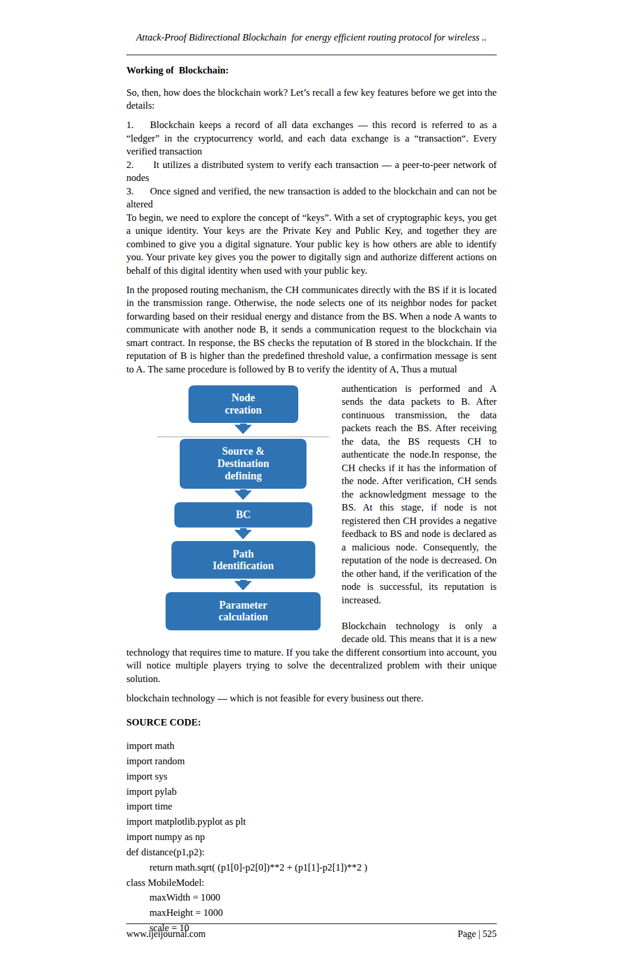Attack-Proof Bidirectional Blockchain for energy efficient routing protocol for wireless ..
Working of Blockchain:
So, then, how does the blockchain work? Let’s recall a few key features before we get into the details:
1. Blockchain keeps a record of all data exchanges — this record is referred to as a “ledger” in the cryptocurrency world, and each data exchange is a “transaction“. Every verified transaction
2. It utilizes a distributed system to verify each transaction — a peer-to-peer network of nodes
3. Once signed and verified, the new transaction is added to the blockchain and can not be altered
To begin, we need to explore the concept of “keys”. With a set of cryptographic keys, you get a unique identity. Your keys are the Private Key and Public Key, and together they are combined to give you a digital signature. Your public key is how others are able to identify you. Your private key gives you the power to digitally sign and authorize different actions on behalf of this digital identity when used with your public key.
In the proposed routing mechanism, the CH communicates directly with the BS if it is located in the transmission range. Otherwise, the node selects one of its neighbor nodes for packet forwarding based on their residual energy and distance from the BS. When a node A wants to communicate with another node B, it sends a communication request to the blockchain via smart contract. In response, the BS checks the reputation of B stored in the blockchain. If the reputation of B is higher than the predefined threshold value, a confirmation message is sent to A. The same procedure is followed by B to verify the identity of A, Thus a mutual
Node
creation
Source &
Destination
defining
BC
Path
Identification
Parameter
calculation
authentication is performed and A sends the data packets to B. After continuous transmission, the data packets reach the BS. After receiving the data, the BS requests CH to authenticate the node.In response, the CH checks if it has the information of the node. After verification, CH sends the acknowledgment message to the BS. At this stage, if node is not registered then CH provides a negative feedback to BS and node is declared as a malicious node. Consequently, the reputation of the node is decreased. On the other hand, if the verification of the node is successful, its reputation is increased.
Blockchain technology is only a decade old. This means that it is a new technology that requires time to mature. If you take the different consortium into account, you will notice multiple players trying to solve the decentralized problem with their unique solution.
blockchain technology — which is not feasible for every business out there.
SOURCE CODE:
import math
import random
import sys
import pylab
import time
import matplotlib.pyplot as plt
import numpy as np
def distance(p1,p2):
return math.sqrt( (p1[0]-p2[0])**2 + (p1[1]-p2[1])**2 )
class MobileModel:
maxWidth = 1000
maxHeight = 1000
scale = 10
www.ijeijournal.com Page | 525